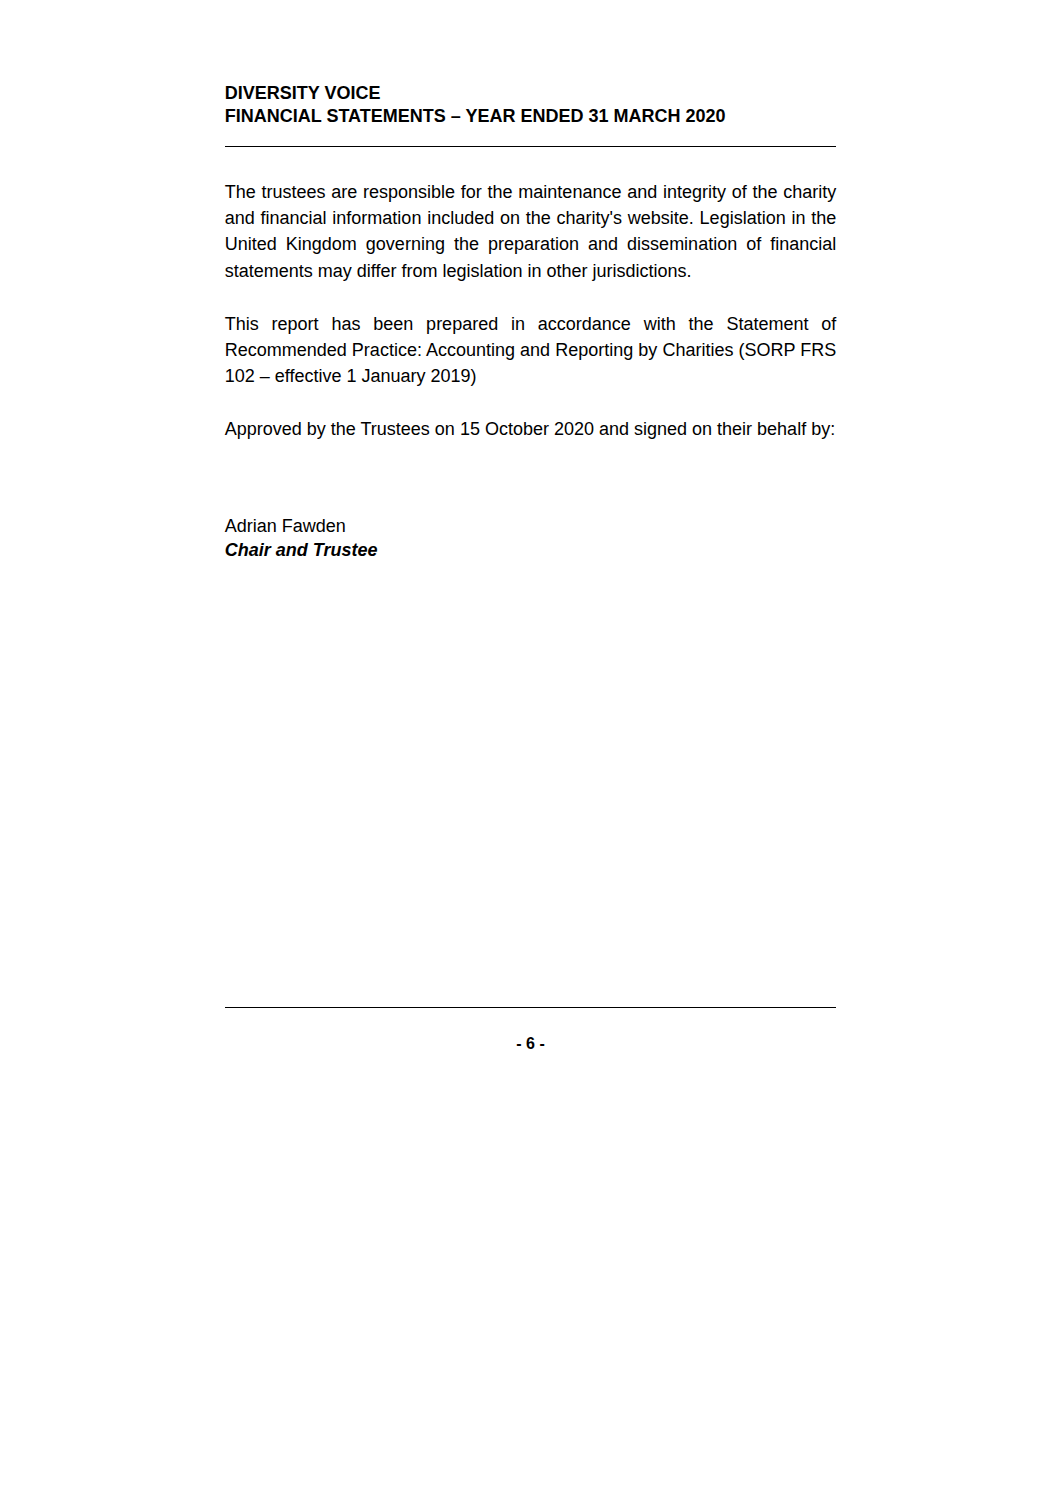DIVERSITY VOICE FINANCIAL STATEMENTS – YEAR ENDED 31 MARCH 2020
The trustees are responsible for the maintenance and integrity of the charity and financial information included on the charity's website. Legislation in the United Kingdom governing the preparation and dissemination of financial statements may differ from legislation in other jurisdictions.
This report has been prepared in accordance with the Statement of Recommended Practice: Accounting and Reporting by Charities (SORP FRS 102 – effective 1 January 2019)
Approved by the Trustees on 15 October 2020 and signed on their behalf by:
Adrian Fawden Chair and Trustee
- 6 -